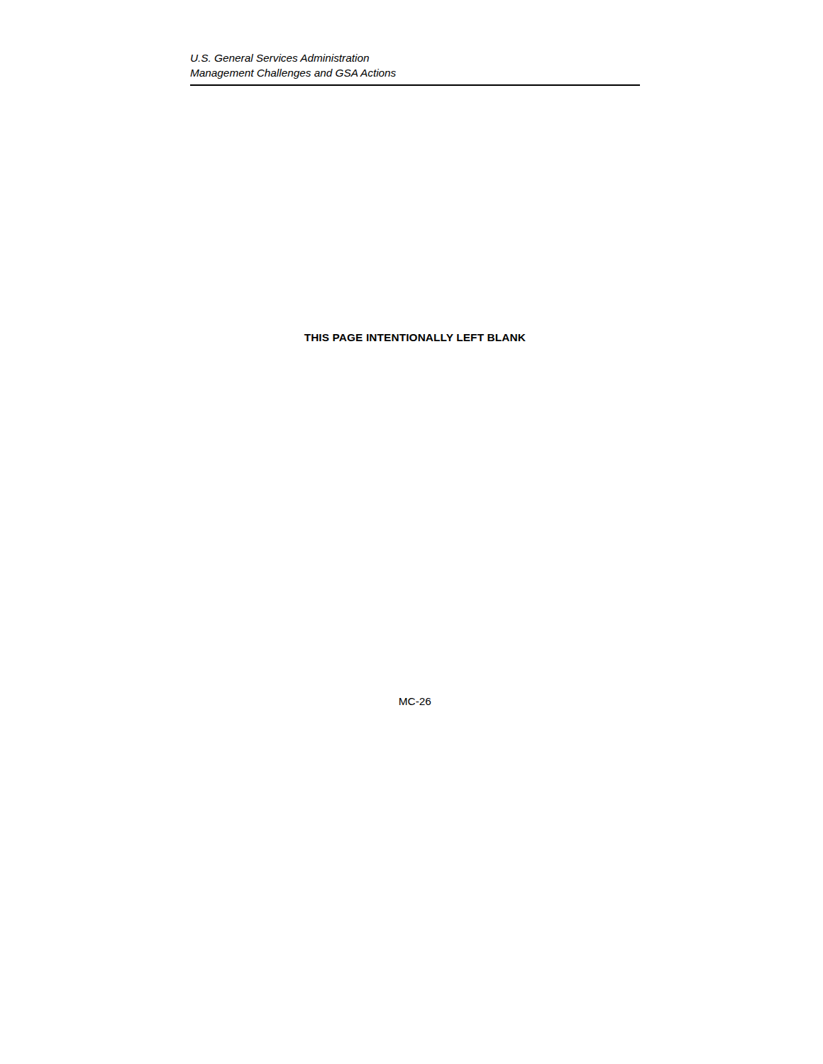U.S. General Services Administration
Management Challenges and GSA Actions
THIS PAGE INTENTIONALLY LEFT BLANK
MC-26